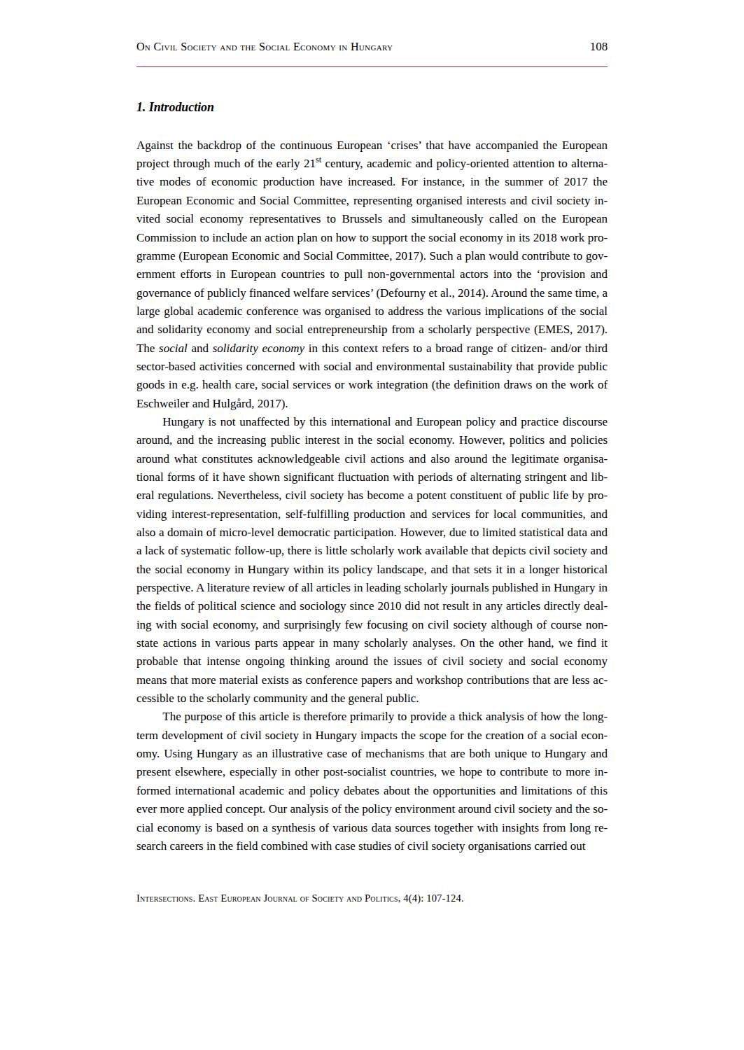On Civil Society and the Social Economy in Hungary 108
1. Introduction
Against the backdrop of the continuous European ‘crises’ that have accompanied the European project through much of the early 21st century, academic and policy-oriented attention to alternative modes of economic production have increased. For instance, in the summer of 2017 the European Economic and Social Committee, representing organised interests and civil society invited social economy representatives to Brussels and simultaneously called on the European Commission to include an action plan on how to support the social economy in its 2018 work programme (European Economic and Social Committee, 2017). Such a plan would contribute to government efforts in European countries to pull non-governmental actors into the ‘provision and governance of publicly financed welfare services’ (Defourny et al., 2014). Around the same time, a large global academic conference was organised to address the various implications of the social and solidarity economy and social entrepreneurship from a scholarly perspective (EMES, 2017). The social and solidarity economy in this context refers to a broad range of citizen- and/or third sector-based activities concerned with social and environmental sustainability that provide public goods in e.g. health care, social services or work integration (the definition draws on the work of Eschweiler and Hulgård, 2017).
Hungary is not unaffected by this international and European policy and practice discourse around, and the increasing public interest in the social economy. However, politics and policies around what constitutes acknowledgeable civil actions and also around the legitimate organisational forms of it have shown significant fluctuation with periods of alternating stringent and liberal regulations. Nevertheless, civil society has become a potent constituent of public life by providing interest-representation, self-fulfilling production and services for local communities, and also a domain of micro-level democratic participation. However, due to limited statistical data and a lack of systematic follow-up, there is little scholarly work available that depicts civil society and the social economy in Hungary within its policy landscape, and that sets it in a longer historical perspective. A literature review of all articles in leading scholarly journals published in Hungary in the fields of political science and sociology since 2010 did not result in any articles directly dealing with social economy, and surprisingly few focusing on civil society although of course non-state actions in various parts appear in many scholarly analyses. On the other hand, we find it probable that intense ongoing thinking around the issues of civil society and social economy means that more material exists as conference papers and workshop contributions that are less accessible to the scholarly community and the general public.
The purpose of this article is therefore primarily to provide a thick analysis of how the long-term development of civil society in Hungary impacts the scope for the creation of a social economy. Using Hungary as an illustrative case of mechanisms that are both unique to Hungary and present elsewhere, especially in other post-socialist countries, we hope to contribute to more informed international academic and policy debates about the opportunities and limitations of this ever more applied concept. Our analysis of the policy environment around civil society and the social economy is based on a synthesis of various data sources together with insights from long research careers in the field combined with case studies of civil society organisations carried out
Intersections. East European Journal of Society and Politics, 4(4): 107-124.